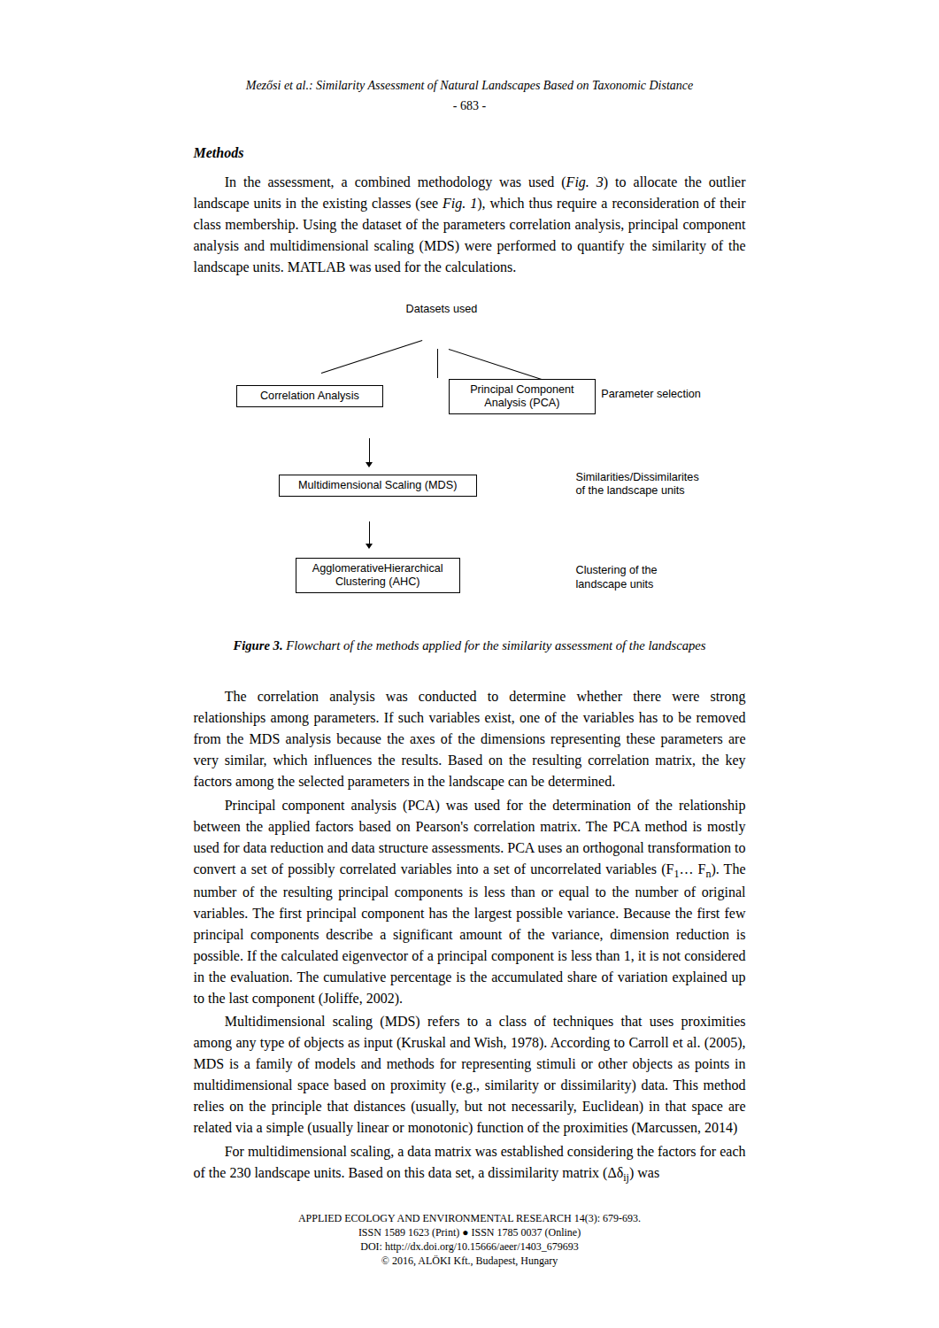Mezősi et al.: Similarity Assessment of Natural Landscapes Based on Taxonomic Distance
- 683 -
Methods
In the assessment, a combined methodology was used (Fig. 3) to allocate the outlier landscape units in the existing classes (see Fig. 1), which thus require a reconsideration of their class membership. Using the dataset of the parameters correlation analysis, principal component analysis and multidimensional scaling (MDS) were performed to quantify the similarity of the landscape units. MATLAB was used for the calculations.
Datasets used
Correlation Analysis
Principal Component
Analysis (PCA)
Parameter selection
Multidimensional Scaling (MDS)
Similarities/Dissimilarites
of the landscape units
AgglomerativeHierarchical
Clustering (AHC)
Clustering of the landscape units
Figure 3. Flowchart of the methods applied for the similarity assessment of the landscapes
The correlation analysis was conducted to determine whether there were strong relationships among parameters. If such variables exist, one of the variables has to be removed from the MDS analysis because the axes of the dimensions representing these parameters are very similar, which influences the results. Based on the resulting correlation matrix, the key factors among the selected parameters in the landscape can be determined.
Principal component analysis (PCA) was used for the determination of the relationship between the applied factors based on Pearson's correlation matrix. The PCA method is mostly used for data reduction and data structure assessments. PCA uses an orthogonal transformation to convert a set of possibly correlated variables into a set of uncorrelated variables (F1… Fn). The number of the resulting principal components is less than or equal to the number of original variables. The first principal component has the largest possible variance. Because the first few principal components describe a significant amount of the variance, dimension reduction is possible. If the calculated eigenvector of a principal component is less than 1, it is not considered in the evaluation. The cumulative percentage is the accumulated share of variation explained up to the last component (Joliffe, 2002).
Multidimensional scaling (MDS) refers to a class of techniques that uses proximities among any type of objects as input (Kruskal and Wish, 1978). According to Carroll et al. (2005), MDS is a family of models and methods for representing stimuli or other objects as points in multidimensional space based on proximity (e.g., similarity or dissimilarity) data. This method relies on the principle that distances (usually, but not necessarily, Euclidean) in that space are related via a simple (usually linear or monotonic) function of the proximities (Marcussen, 2014)
For multidimensional scaling, a data matrix was established considering the factors for each of the 230 landscape units. Based on this data set, a dissimilarity matrix (Δδij) was
APPLIED ECOLOGY AND ENVIRONMENTAL RESEARCH 14(3): 679-693.
ISSN 1589 1623 (Print) ● ISSN 1785 0037 (Online)
DOI: http://dx.doi.org/10.15666/aeer/1403_679693
© 2016, ALÖKI Kft., Budapest, Hungary